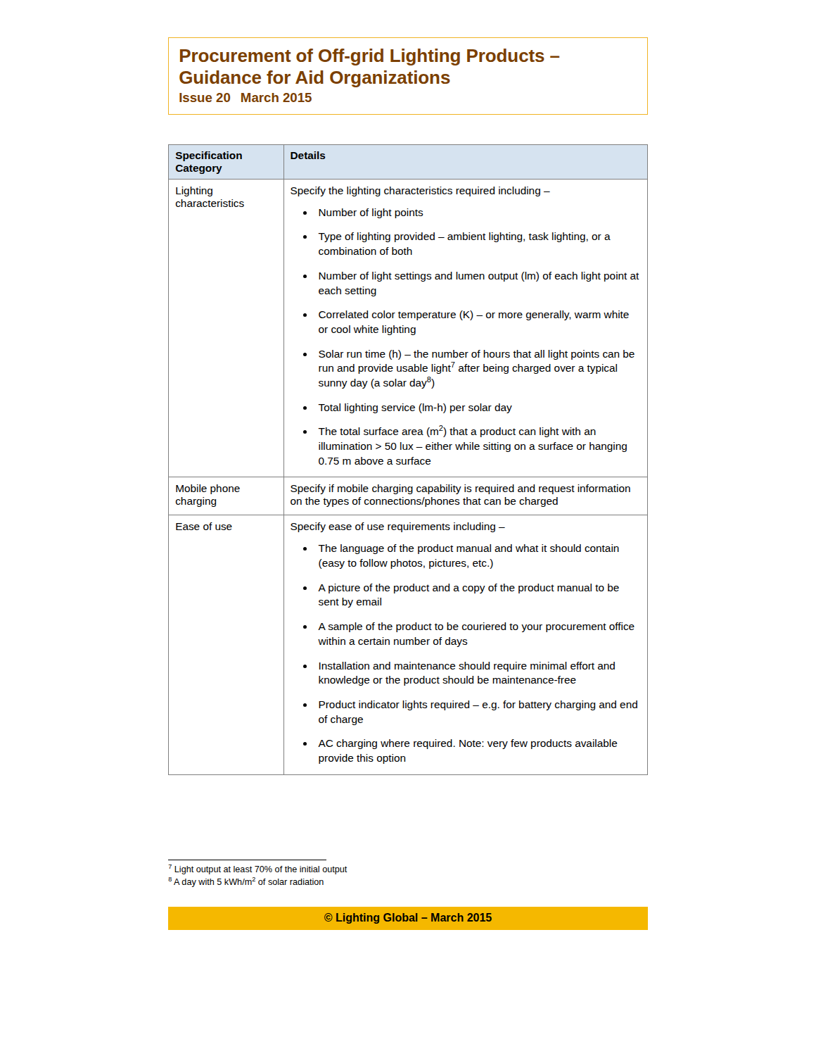Procurement of Off-grid Lighting Products – Guidance for Aid Organizations
Issue 20 March 2015
| Specification Category | Details |
| --- | --- |
| Lighting characteristics | Specify the lighting characteristics required including – Number of light points Type of lighting provided – ambient lighting, task lighting, or a combination of both Number of light settings and lumen output (lm) of each light point at each setting Correlated color temperature (K) – or more generally, warm white or cool white lighting Solar run time (h) – the number of hours that all light points can be run and provide usable light 7 after being charged over a typical sunny day (a solar day 8 ) Total lighting service (lm-h) per solar day The total surface area (m 2 ) that a product can light with an illumination > 50 lux – either while sitting on a surface or hanging 0.75 m above a surface |
| Mobile phone charging | Specify if mobile charging capability is required and request information on the types of connections/phones that can be charged |
| Ease of use | Specify ease of use requirements including – The language of the product manual and what it should contain (easy to follow photos, pictures, etc.) A picture of the product and a copy of the product manual to be sent by email A sample of the product to be couriered to your procurement office within a certain number of days Installation and maintenance should require minimal effort and knowledge or the product should be maintenance-free Product indicator lights required – e.g. for battery charging and end of charge AC charging where required. Note: very few products available provide this option |
7 Light output at least 70% of the initial output
8 A day with 5 kWh/m2 of solar radiation
© Lighting Global – March 2015